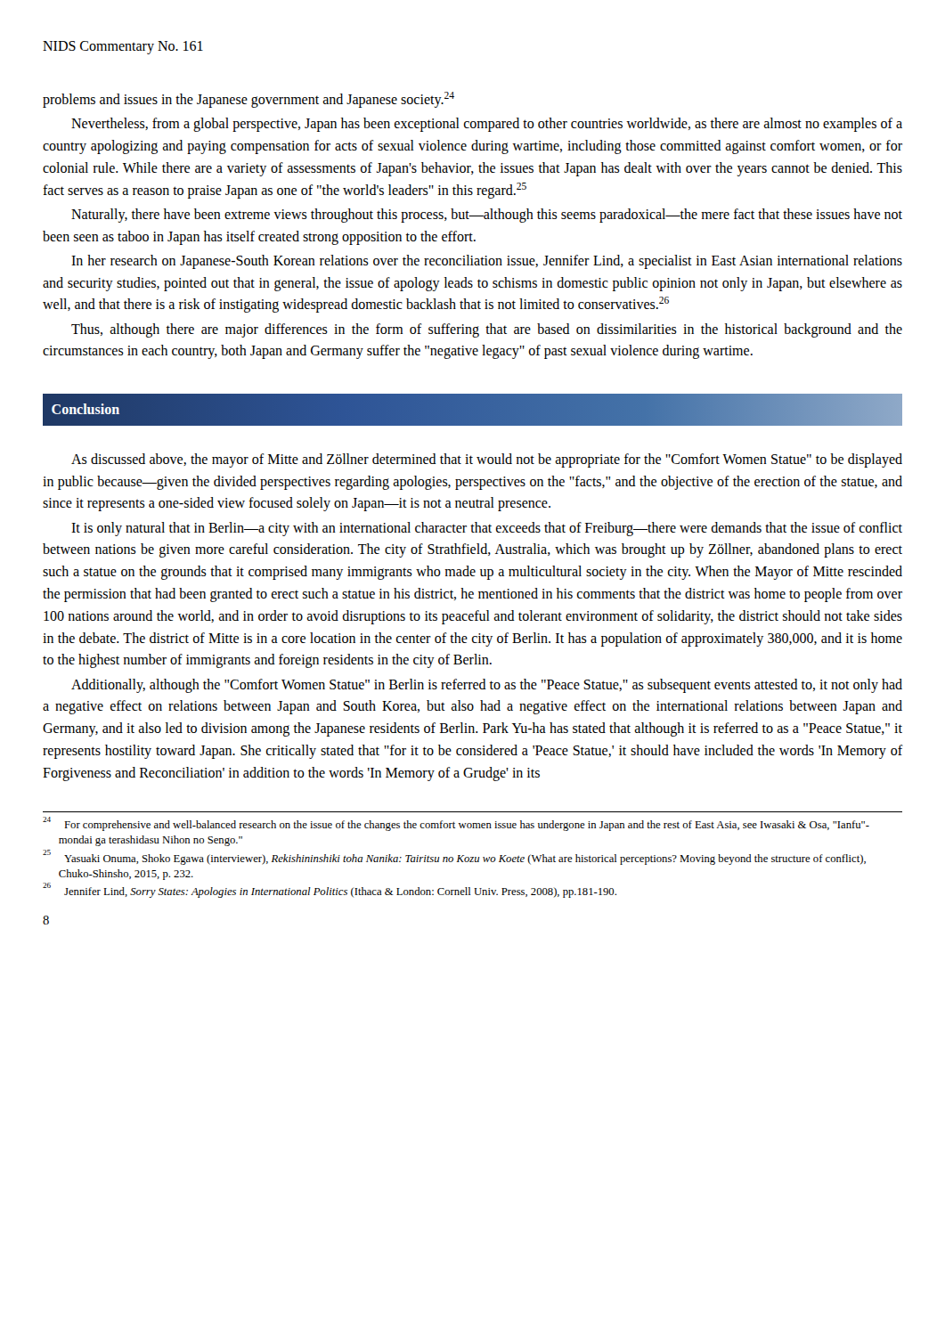NIDS Commentary No. 161
problems and issues in the Japanese government and Japanese society.24
Nevertheless, from a global perspective, Japan has been exceptional compared to other countries worldwide, as there are almost no examples of a country apologizing and paying compensation for acts of sexual violence during wartime, including those committed against comfort women, or for colonial rule. While there are a variety of assessments of Japan's behavior, the issues that Japan has dealt with over the years cannot be denied. This fact serves as a reason to praise Japan as one of "the world's leaders" in this regard.25
Naturally, there have been extreme views throughout this process, but—although this seems paradoxical—the mere fact that these issues have not been seen as taboo in Japan has itself created strong opposition to the effort.
In her research on Japanese-South Korean relations over the reconciliation issue, Jennifer Lind, a specialist in East Asian international relations and security studies, pointed out that in general, the issue of apology leads to schisms in domestic public opinion not only in Japan, but elsewhere as well, and that there is a risk of instigating widespread domestic backlash that is not limited to conservatives.26
Thus, although there are major differences in the form of suffering that are based on dissimilarities in the historical background and the circumstances in each country, both Japan and Germany suffer the "negative legacy" of past sexual violence during wartime.
Conclusion
As discussed above, the mayor of Mitte and Zöllner determined that it would not be appropriate for the "Comfort Women Statue" to be displayed in public because—given the divided perspectives regarding apologies, perspectives on the "facts," and the objective of the erection of the statue, and since it represents a one-sided view focused solely on Japan—it is not a neutral presence.
It is only natural that in Berlin—a city with an international character that exceeds that of Freiburg—there were demands that the issue of conflict between nations be given more careful consideration. The city of Strathfield, Australia, which was brought up by Zöllner, abandoned plans to erect such a statue on the grounds that it comprised many immigrants who made up a multicultural society in the city. When the Mayor of Mitte rescinded the permission that had been granted to erect such a statue in his district, he mentioned in his comments that the district was home to people from over 100 nations around the world, and in order to avoid disruptions to its peaceful and tolerant environment of solidarity, the district should not take sides in the debate. The district of Mitte is in a core location in the center of the city of Berlin. It has a population of approximately 380,000, and it is home to the highest number of immigrants and foreign residents in the city of Berlin.
Additionally, although the "Comfort Women Statue" in Berlin is referred to as the "Peace Statue," as subsequent events attested to, it not only had a negative effect on relations between Japan and South Korea, but also had a negative effect on the international relations between Japan and Germany, and it also led to division among the Japanese residents of Berlin. Park Yu-ha has stated that although it is referred to as a "Peace Statue," it represents hostility toward Japan. She critically stated that "for it to be considered a 'Peace Statue,' it should have included the words 'In Memory of Forgiveness and Reconciliation' in addition to the words 'In Memory of a Grudge' in its
24 For comprehensive and well-balanced research on the issue of the changes the comfort women issue has undergone in Japan and the rest of East Asia, see Iwasaki & Osa, "Ianfu"-mondai ga terashidasu Nihon no Sengo."
25 Yasuaki Onuma, Shoko Egawa (interviewer), Rekishininshiki toha Nanika: Tairitsu no Kozu wo Koete (What are historical perceptions? Moving beyond the structure of conflict), Chuko-Shinsho, 2015, p. 232.
26 Jennifer Lind, Sorry States: Apologies in International Politics (Ithaca & London: Cornell Univ. Press, 2008), pp.181-190.
8